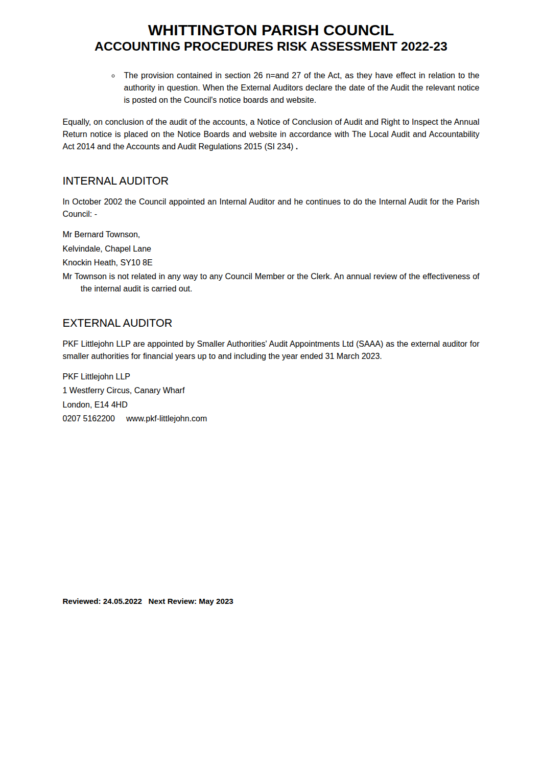WHITTINGTON PARISH COUNCIL
ACCOUNTING PROCEDURES RISK ASSESSMENT 2022-23
The provision contained in section 26 n=and 27 of the Act, as they have effect in relation to the authority in question. When the External Auditors declare the date of the Audit the relevant notice is posted on the Council's notice boards and website.
Equally, on conclusion of the audit of the accounts, a Notice of Conclusion of Audit and Right to Inspect the Annual Return notice is placed on the Notice Boards and website in accordance with The Local Audit and Accountability Act 2014 and the Accounts and Audit Regulations 2015 (SI 234) .
INTERNAL AUDITOR
In October 2002 the Council appointed an Internal Auditor and he continues to do the Internal Audit for the Parish Council: -
Mr Bernard Townson,
Kelvindale, Chapel Lane
Knockin Heath, SY10 8E
Mr Townson is not related in any way to any Council Member or the Clerk. An annual review of the effectiveness of the internal audit is carried out.
EXTERNAL AUDITOR
PKF Littlejohn LLP are appointed by Smaller Authorities' Audit Appointments Ltd (SAAA) as the external auditor for smaller authorities for financial years up to and including the year ended 31 March 2023.
PKF Littlejohn LLP
1 Westferry Circus, Canary Wharf
London, E14 4HD
0207 5162200 www.pkf-littlejohn.com
Reviewed: 24.05.2022 Next Review: May 2023